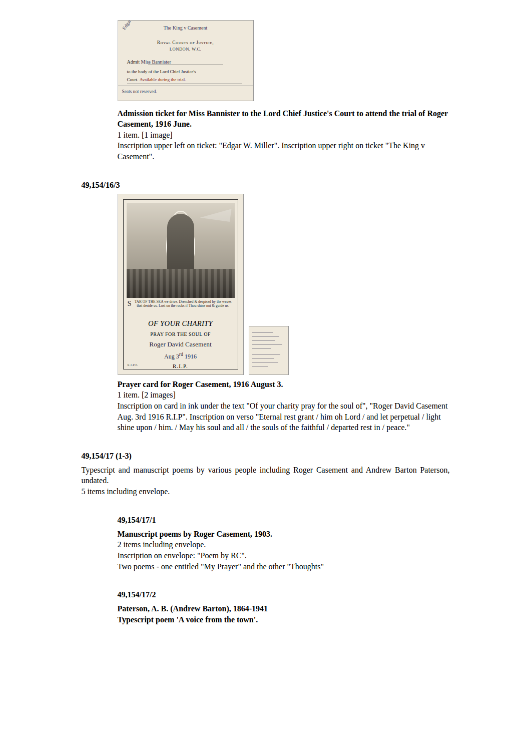The King v Casement Edgar W. Miller Royal Courts of Justice, LONDON, W.C. Admit Miss Bannister to the body of the Lord Chief Justice's Court. Available during the trial. Seats not reserved.
Admission ticket for Miss Bannister to the Lord Chief Justice's Court to attend the trial of Roger Casement, 1916 June.
1 item. [1 image]
Inscription upper left on ticket: "Edgar W. Miller". Inscription upper right on ticket "The King v Casement".
49,154/16/3
STAR OF THE SEA we drive. Drenched & despised by the waves that deride us. Lost on the rocks if Thou shine not & guide us.
OF YOUR CHARITY
PRAY FOR THE SOUL OF
Roger David Casement
Aug 3rd 1916
R.I.P.
R.I.P.P.
Prayer card for Roger Casement, 1916 August 3.
1 item. [2 images]
Inscription on card in ink under the text "Of your charity pray for the soul of", "Roger David Casement Aug. 3rd 1916 R.I.P". Inscription on verso "Eternal rest grant / him oh Lord / and let perpetual / light shine upon / him. / May his soul and all / the souls of the faithful / departed rest in / peace."
49,154/17 (1-3)
Typescript and manuscript poems by various people including Roger Casement and Andrew Barton Paterson, undated.
5 items including envelope.
49,154/17/1
Manuscript poems by Roger Casement, 1903.
2 items including envelope.
Inscription on envelope: "Poem by RC".
Two poems - one entitled "My Prayer" and the other "Thoughts"
49,154/17/2
Paterson, A. B. (Andrew Barton), 1864-1941
Typescript poem 'A voice from the town'.